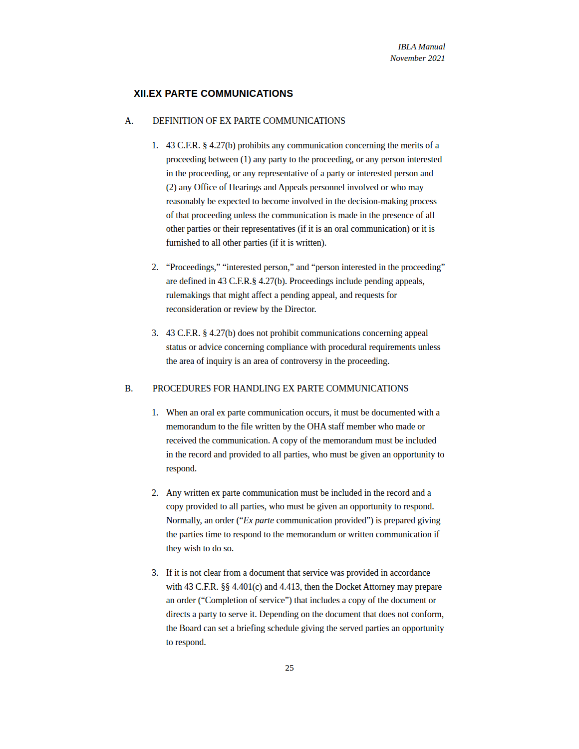IBLA Manual
November 2021
XII. EX PARTE COMMUNICATIONS
A. DEFINITION OF EX PARTE COMMUNICATIONS
1. 43 C.F.R. § 4.27(b) prohibits any communication concerning the merits of a proceeding between (1) any party to the proceeding, or any person interested in the proceeding, or any representative of a party or interested person and (2) any Office of Hearings and Appeals personnel involved or who may reasonably be expected to become involved in the decision-making process of that proceeding unless the communication is made in the presence of all other parties or their representatives (if it is an oral communication) or it is furnished to all other parties (if it is written).
2.“Proceedings,” “interested person,” and “person interested in the proceeding” are defined in 43 C.F.R.§ 4.27(b). Proceedings include pending appeals, rulemakings that might affect a pending appeal, and requests for reconsideration or review by the Director.
3. 43 C.F.R. § 4.27(b) does not prohibit communications concerning appeal status or advice concerning compliance with procedural requirements unless the area of inquiry is an area of controversy in the proceeding.
B. PROCEDURES FOR HANDLING EX PARTE COMMUNICATIONS
1. When an oral ex parte communication occurs, it must be documented with a memorandum to the file written by the OHA staff member who made or received the communication. A copy of the memorandum must be included in the record and provided to all parties, who must be given an opportunity to respond.
2. Any written ex parte communication must be included in the record and a copy provided to all parties, who must be given an opportunity to respond. Normally, an order (“Ex parte communication provided”) is prepared giving the parties time to respond to the memorandum or written communication if they wish to do so.
3. If it is not clear from a document that service was provided in accordance with 43 C.F.R. §§ 4.401(c) and 4.413, then the Docket Attorney may prepare an order (“Completion of service”) that includes a copy of the document or directs a party to serve it. Depending on the document that does not conform, the Board can set a briefing schedule giving the served parties an opportunity to respond.
25